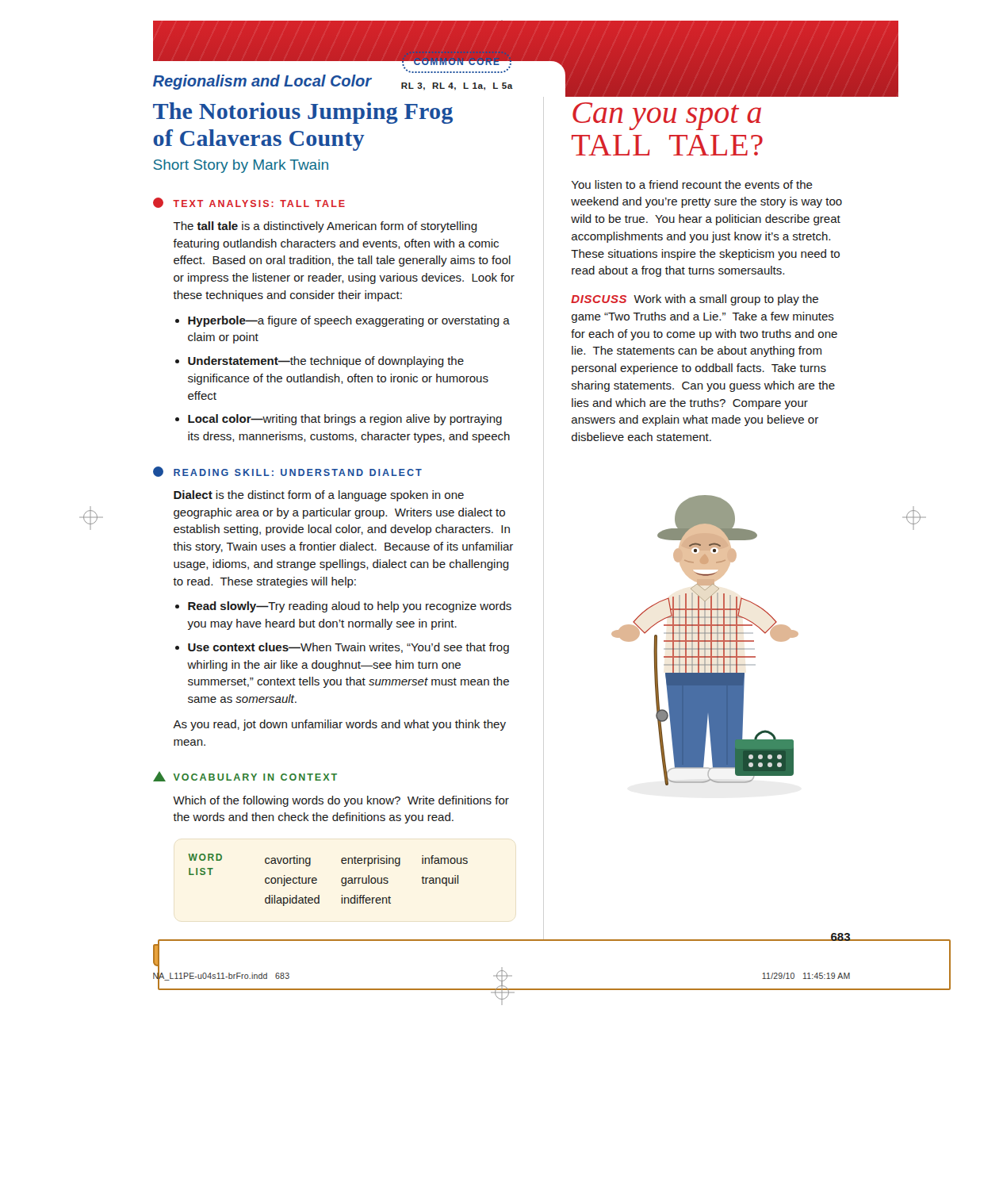Regionalism and Local Color
COMMON CORE
RL 3, RL 4, L 1a, L 5a
The Notorious Jumping Frog
of Calaveras County
Short Story by Mark Twain
Text Analysis: Tall Tale
The tall tale is a distinctively American form of storytelling featuring outlandish characters and events, often with a comic effect. Based on oral tradition, the tall tale generally aims to fool or impress the listener or reader, using various devices. Look for these techniques and consider their impact:
Hyperbole—a figure of speech exaggerating or overstating a claim or point
Understatement—the technique of downplaying the significance of the outlandish, often to ironic or humorous effect
Local color—writing that brings a region alive by portraying its dress, mannerisms, customs, character types, and speech
Reading Skill: Understand Dialect
Dialect is the distinct form of a language spoken in one geographic area or by a particular group. Writers use dialect to establish setting, provide local color, and develop characters. In this story, Twain uses a frontier dialect. Because of its unfamiliar usage, idioms, and strange spellings, dialect can be challenging to read. These strategies will help:
Read slowly—Try reading aloud to help you recognize words you may have heard but don’t normally see in print.
Use context clues—When Twain writes, “You’d see that frog whirling in the air like a doughnut—see him turn one summerset,” context tells you that summerset must mean the same as somersault.
As you read, jot down unfamiliar words and what you think they mean.
Vocabulary in Context
Which of the following words do you know? Write definitions for the words and then check the definitions as you read.
WORD
LIST
| cavorting | enterprising | infamous |
| conjecture | garrulous | tranquil |
| dilapidated | indifferent | |
Complete the activities in your Reader/Writer Notebook.
Can you spot a TALL TALE?
You listen to a friend recount the events of the weekend and you’re pretty sure the story is way too wild to be true. You hear a politician describe great accomplishments and you just know it’s a stretch. These situations inspire the skepticism you need to read about a frog that turns somersaults.
DISCUSS Work with a small group to play the game “Two Truths and a Lie.” Take a few minutes for each of you to come up with two truths and one lie. The statements can be about anything from personal experience to oddball facts. Take turns sharing statements. Can you guess which are the lies and which are the truths? Compare your answers and explain what made you believe or disbelieve each statement.
683
NA_L11PE-u04s11-brFro.indd 683 11/29/10 11:45:19 AM